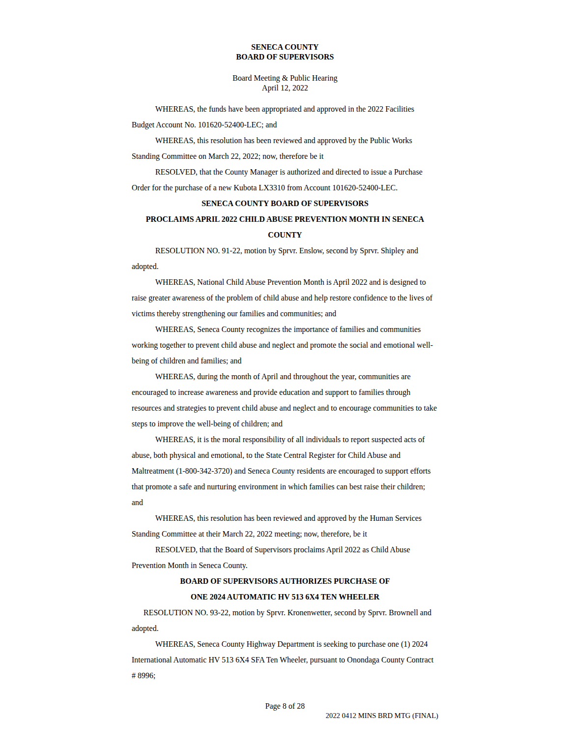Seneca County
Board of Supervisors
Board Meeting & Public Hearing
April 12, 2022
WHEREAS, the funds have been appropriated and approved in the 2022 Facilities Budget Account No. 101620-52400-LEC; and
WHEREAS, this resolution has been reviewed and approved by the Public Works Standing Committee on March 22, 2022; now, therefore be it
RESOLVED, that the County Manager is authorized and directed to issue a Purchase Order for the purchase of a new Kubota LX3310 from Account 101620-52400-LEC.
Seneca County Board of Supervisors Proclaims April 2022 Child Abuse Prevention Month in Seneca County
RESOLUTION NO. 91-22, motion by Sprvr. Enslow, second by Sprvr. Shipley and adopted.
WHEREAS, National Child Abuse Prevention Month is April 2022 and is designed to raise greater awareness of the problem of child abuse and help restore confidence to the lives of victims thereby strengthening our families and communities; and
WHEREAS, Seneca County recognizes the importance of families and communities working together to prevent child abuse and neglect and promote the social and emotional well-being of children and families; and
WHEREAS, during the month of April and throughout the year, communities are encouraged to increase awareness and provide education and support to families through resources and strategies to prevent child abuse and neglect and to encourage communities to take steps to improve the well-being of children; and
WHEREAS, it is the moral responsibility of all individuals to report suspected acts of abuse, both physical and emotional, to the State Central Register for Child Abuse and Maltreatment (1-800-342-3720) and Seneca County residents are encouraged to support efforts that promote a safe and nurturing environment in which families can best raise their children; and
WHEREAS, this resolution has been reviewed and approved by the Human Services Standing Committee at their March 22, 2022 meeting; now, therefore, be it
RESOLVED, that the Board of Supervisors proclaims April 2022 as Child Abuse Prevention Month in Seneca County.
Board of Supervisors Authorizes Purchase of One 2024 Automatic HV 513 6X4 Ten Wheeler
RESOLUTION NO. 93-22, motion by Sprvr. Kronenwetter, second by Sprvr. Brownell and adopted.
WHEREAS, Seneca County Highway Department is seeking to purchase one (1) 2024 International Automatic HV 513 6X4 SFA Ten Wheeler, pursuant to Onondaga County Contract # 8996;
Page 8 of 28
2022 0412 MINS BRD MTG (FINAL)